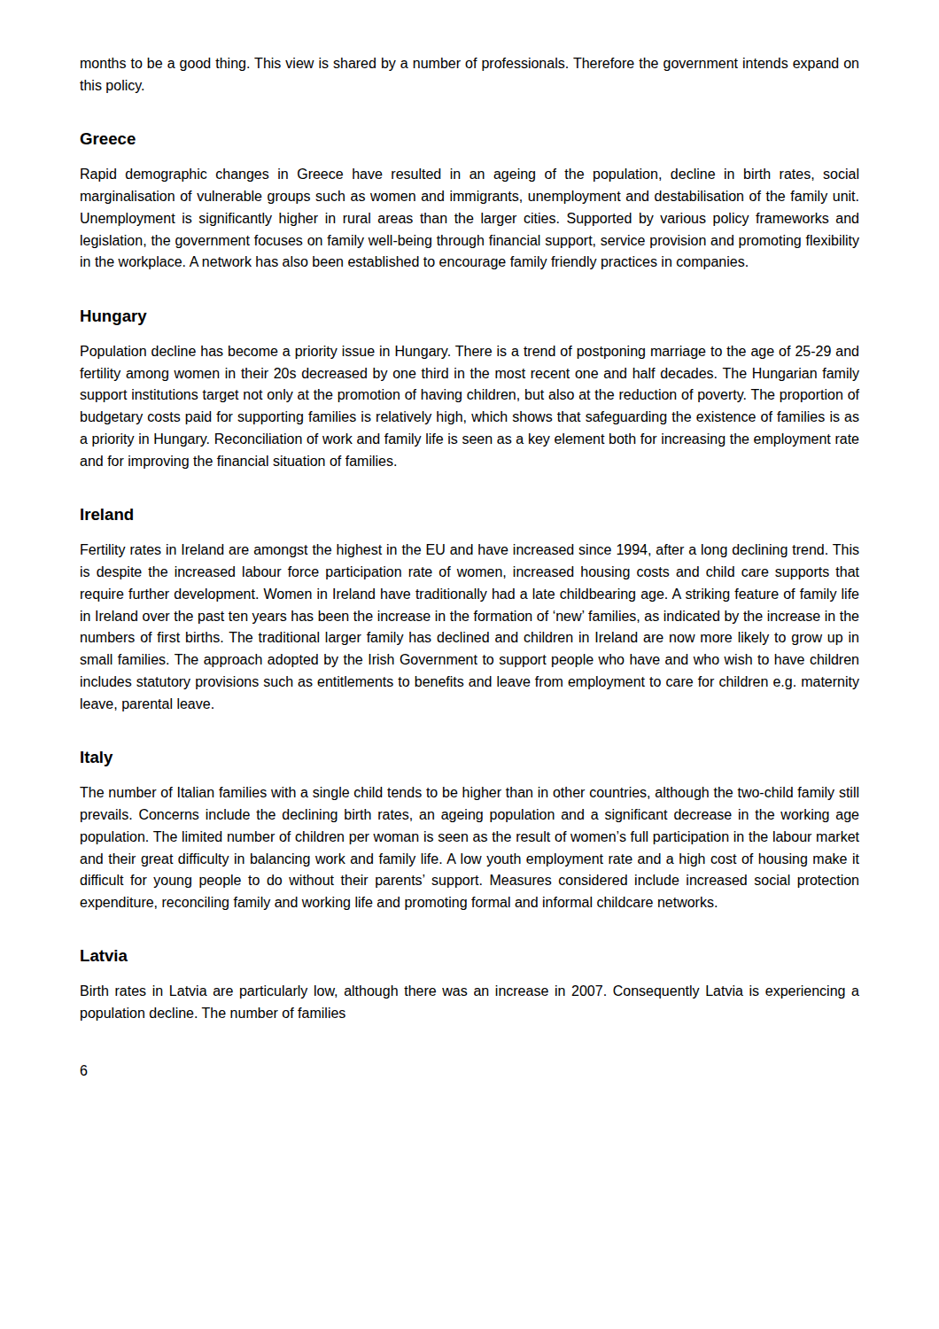months to be a good thing. This view is shared by a number of professionals. Therefore the government intends expand on this policy.
Greece
Rapid demographic changes in Greece have resulted in an ageing of the population, decline in birth rates, social marginalisation of vulnerable groups such as women and immigrants, unemployment and destabilisation of the family unit. Unemployment is significantly higher in rural areas than the larger cities. Supported by various policy frameworks and legislation, the government focuses on family well-being through financial support, service provision and promoting flexibility in the workplace. A network has also been established to encourage family friendly practices in companies.
Hungary
Population decline has become a priority issue in Hungary. There is a trend of postponing marriage to the age of 25-29 and fertility among women in their 20s decreased by one third in the most recent one and half decades. The Hungarian family support institutions target not only at the promotion of having children, but also at the reduction of poverty. The proportion of budgetary costs paid for supporting families is relatively high, which shows that safeguarding the existence of families is as a priority in Hungary. Reconciliation of work and family life is seen as a key element both for increasing the employment rate and for improving the financial situation of families.
Ireland
Fertility rates in Ireland are amongst the highest in the EU and have increased since 1994, after a long declining trend. This is despite the increased labour force participation rate of women, increased housing costs and child care supports that require further development. Women in Ireland have traditionally had a late childbearing age. A striking feature of family life in Ireland over the past ten years has been the increase in the formation of ‘new’ families, as indicated by the increase in the numbers of first births. The traditional larger family has declined and children in Ireland are now more likely to grow up in small families. The approach adopted by the Irish Government to support people who have and who wish to have children includes statutory provisions such as entitlements to benefits and leave from employment to care for children e.g. maternity leave, parental leave.
Italy
The number of Italian families with a single child tends to be higher than in other countries, although the two-child family still prevails. Concerns include the declining birth rates, an ageing population and a significant decrease in the working age population. The limited number of children per woman is seen as the result of women’s full participation in the labour market and their great difficulty in balancing work and family life. A low youth employment rate and a high cost of housing make it difficult for young people to do without their parents’ support. Measures considered include increased social protection expenditure, reconciling family and working life and promoting formal and informal childcare networks.
Latvia
Birth rates in Latvia are particularly low, although there was an increase in 2007. Consequently Latvia is experiencing a population decline. The number of families
6